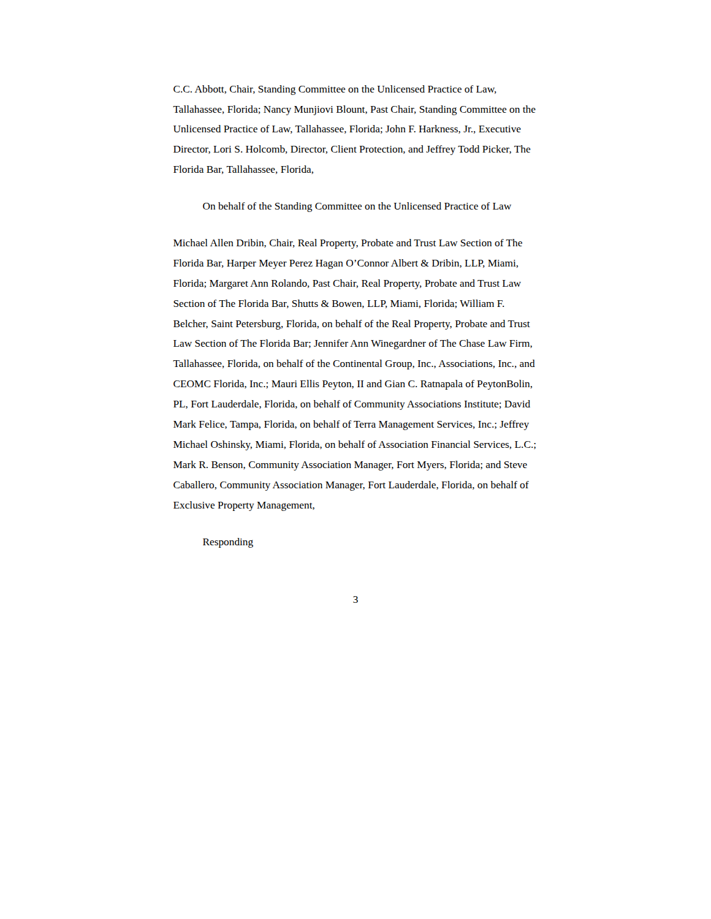C.C. Abbott, Chair, Standing Committee on the Unlicensed Practice of Law, Tallahassee, Florida; Nancy Munjiovi Blount, Past Chair, Standing Committee on the Unlicensed Practice of Law, Tallahassee, Florida; John F. Harkness, Jr., Executive Director, Lori S. Holcomb, Director, Client Protection, and Jeffrey Todd Picker, The Florida Bar, Tallahassee, Florida,
On behalf of the Standing Committee on the Unlicensed Practice of Law
Michael Allen Dribin, Chair, Real Property, Probate and Trust Law Section of The Florida Bar, Harper Meyer Perez Hagan O’Connor Albert & Dribin, LLP, Miami, Florida; Margaret Ann Rolando, Past Chair, Real Property, Probate and Trust Law Section of The Florida Bar, Shutts & Bowen, LLP, Miami, Florida; William F. Belcher, Saint Petersburg, Florida, on behalf of the Real Property, Probate and Trust Law Section of The Florida Bar; Jennifer Ann Winegardner of The Chase Law Firm, Tallahassee, Florida, on behalf of the Continental Group, Inc., Associations, Inc., and CEOMC Florida, Inc.; Mauri Ellis Peyton, II and Gian C. Ratnapala of PeytonBolin, PL, Fort Lauderdale, Florida, on behalf of Community Associations Institute; David Mark Felice, Tampa, Florida, on behalf of Terra Management Services, Inc.; Jeffrey Michael Oshinsky, Miami, Florida, on behalf of Association Financial Services, L.C.; Mark R. Benson, Community Association Manager, Fort Myers, Florida; and Steve Caballero, Community Association Manager, Fort Lauderdale, Florida, on behalf of Exclusive Property Management,
Responding
3